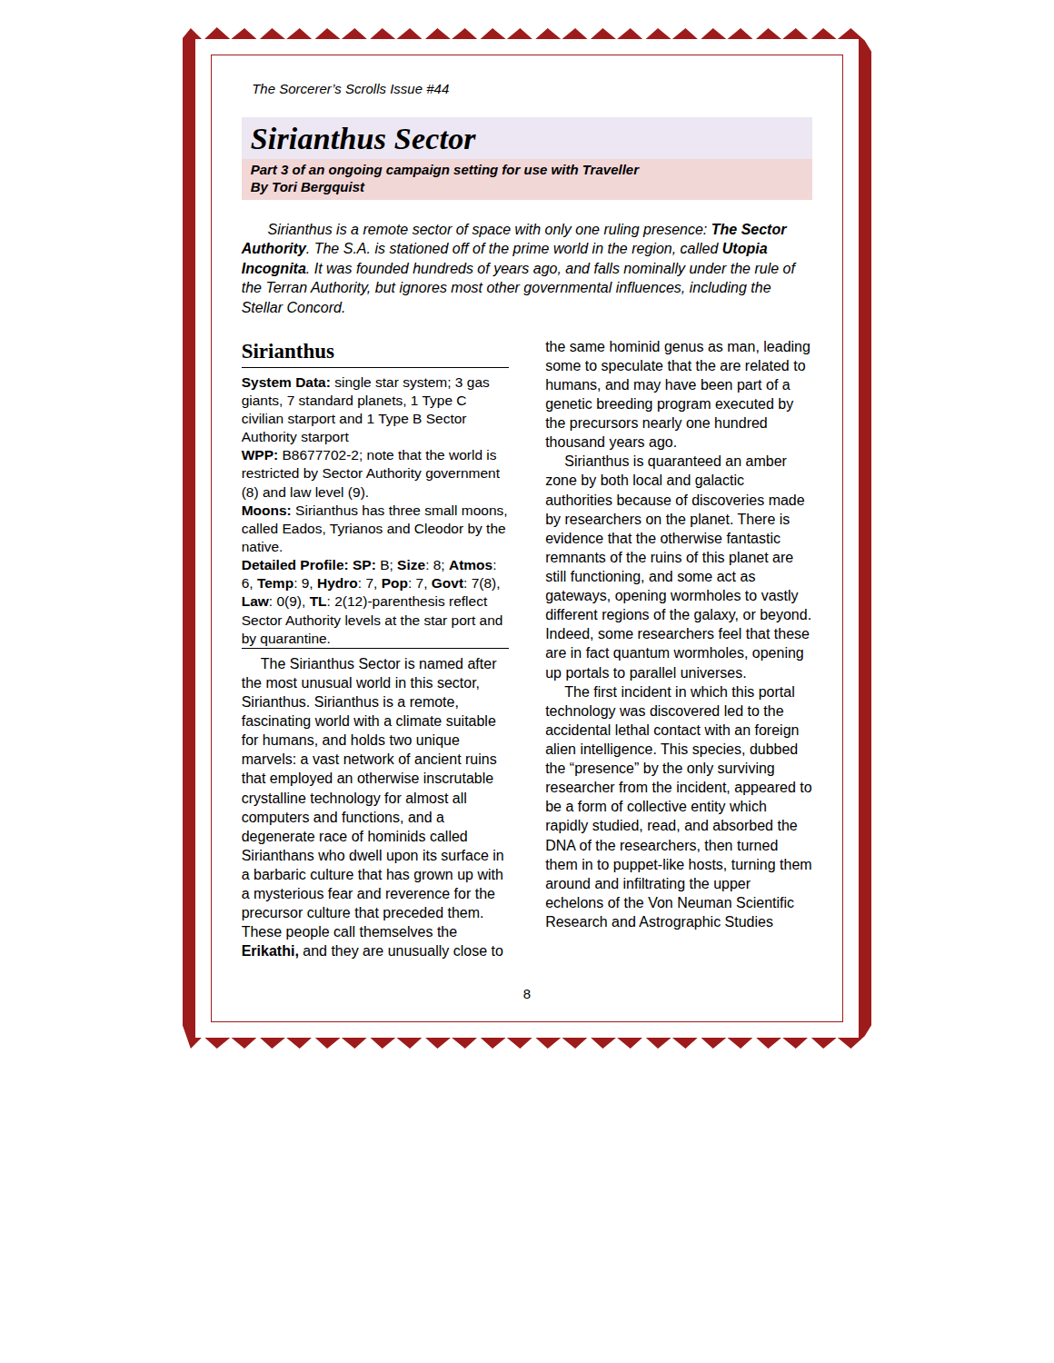The Sorcerer’s Scrolls Issue #44
Sirianthus Sector
Part 3 of an ongoing campaign setting for use with Traveller
By Tori Bergquist
Sirianthus is a remote sector of space with only one ruling presence: The Sector Authority. The S.A. is stationed off of the prime world in the region, called Utopia Incognita. It was founded hundreds of years ago, and falls nominally under the rule of the Terran Authority, but ignores most other governmental influences, including the Stellar Concord.
Sirianthus
System Data: single star system; 3 gas giants, 7 standard planets, 1 Type C civilian starport and 1 Type B Sector Authority starport
WPP: B8677702-2; note that the world is restricted by Sector Authority government (8) and law level (9).
Moons: Sirianthus has three small moons, called Eados, Tyrianos and Cleodor by the native.
Detailed Profile: SP: B; Size: 8; Atmos: 6, Temp: 9, Hydro: 7, Pop: 7, Govt: 7(8), Law: 0(9), TL: 2(12)-parenthesis reflect Sector Authority levels at the star port and by quarantine.
The Sirianthus Sector is named after the most unusual world in this sector, Sirianthus. Sirianthus is a remote, fascinating world with a climate suitable for humans, and holds two unique marvels: a vast network of ancient ruins that employed an otherwise inscrutable crystalline technology for almost all computers and functions, and a degenerate race of hominids called Sirianthans who dwell upon its surface in a barbaric culture that has grown up with a mysterious fear and reverence for the precursor culture that preceded them. These people call themselves the Erikathi, and they are unusually close to
the same hominid genus as man, leading some to speculate that the are related to humans, and may have been part of a genetic breeding program executed by the precursors nearly one hundred thousand years ago.
Sirianthus is quaranteed an amber zone by both local and galactic authorities because of discoveries made by researchers on the planet. There is evidence that the otherwise fantastic remnants of the ruins of this planet are still functioning, and some act as gateways, opening wormholes to vastly different regions of the galaxy, or beyond. Indeed, some researchers feel that these are in fact quantum wormholes, opening up portals to parallel universes.
The first incident in which this portal technology was discovered led to the accidental lethal contact with an foreign alien intelligence. This species, dubbed the “presence” by the only surviving researcher from the incident, appeared to be a form of collective entity which rapidly studied, read, and absorbed the DNA of the researchers, then turned them in to puppet-like hosts, turning them around and infiltrating the upper echelons of the Von Neuman Scientific Research and Astrographic Studies
8